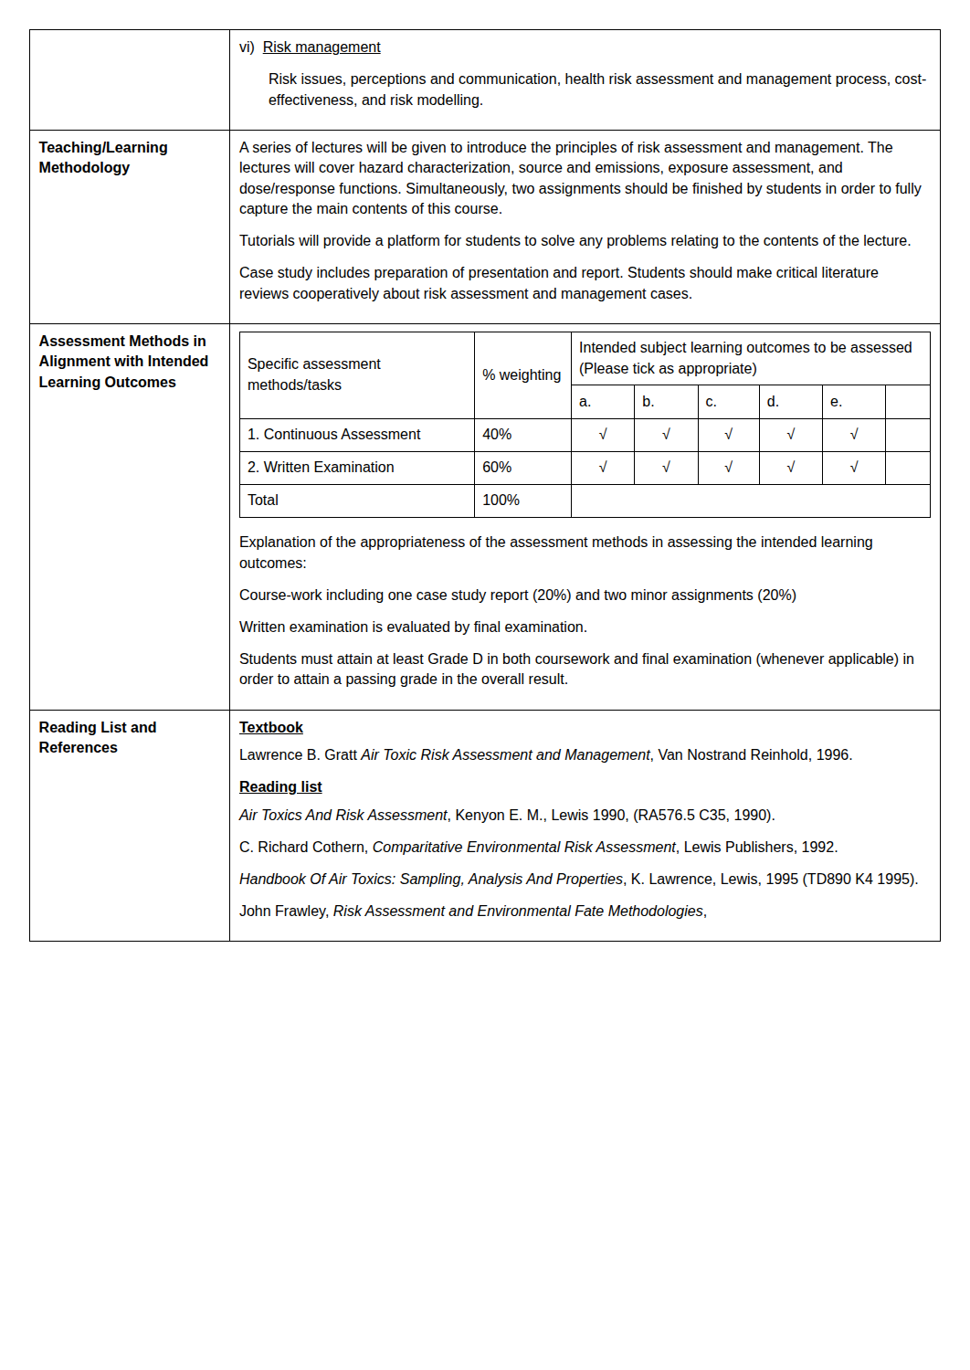| | vi) Risk management Risk issues, perceptions and communication, health risk assessment and management process, cost-effectiveness, and risk modelling. |
| Teaching/Learning Methodology | A series of lectures will be given to introduce the principles of risk assessment and management. The lectures will cover hazard characterization, source and emissions, exposure assessment, and dose/response functions. Simultaneously, two assignments should be finished by students in order to fully capture the main contents of this course. Tutorials will provide a platform for students to solve any problems relating to the contents of the lecture. Case study includes preparation of presentation and report. Students should make critical literature reviews cooperatively about risk assessment and management cases. |
| Assessment Methods in Alignment with Intended Learning Outcomes | / Specific assessment methods/tasks / % weighting / Intended subject learning outcomes to be assessed (Please tick as appropriate) / / --- / --- / --- / / a. / b. / c. / d. / e. / / / 1. Continuous Assessment / 40% / √ / √ / √ / √ / √ / / / 2. Written Examination / 60% / √ / √ / √ / √ / √ / / / Total / 100% / / Explanation of the appropriateness of the assessment methods in assessing the intended learning outcomes: Course-work including one case study report (20%) and two minor assignments (20%) Written examination is evaluated by final examination. Students must attain at least Grade D in both coursework and final examination (whenever applicable) in order to attain a passing grade in the overall result. |
| Reading List and References | Textbook Lawrence B. Gratt Air Toxic Risk Assessment and Management , Van Nostrand Reinhold, 1996. Reading list Air Toxics And Risk Assessment , Kenyon E. M., Lewis 1990, (RA576.5 C35, 1990). C. Richard Cothern, Comparitative Environmental Risk Assessment , Lewis Publishers, 1992. Handbook Of Air Toxics: Sampling, Analysis And Properties , K. Lawrence, Lewis, 1995 (TD890 K4 1995). John Frawley, Risk Assessment and Environmental Fate Methodologies , |